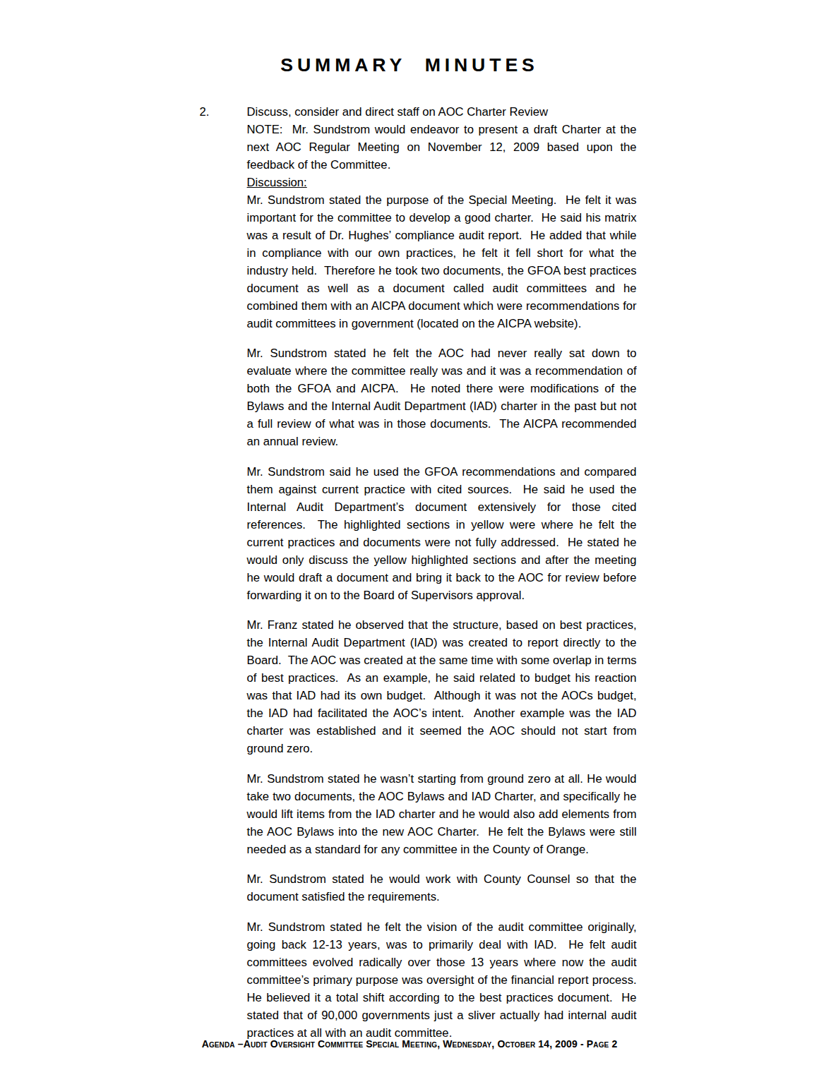Summary Minutes
2.
Discuss, consider and direct staff on AOC Charter Review
NOTE: Mr. Sundstrom would endeavor to present a draft Charter at the next AOC Regular Meeting on November 12, 2009 based upon the feedback of the Committee.
Discussion:
Mr. Sundstrom stated the purpose of the Special Meeting. He felt it was important for the committee to develop a good charter. He said his matrix was a result of Dr. Hughes’ compliance audit report. He added that while in compliance with our own practices, he felt it fell short for what the industry held. Therefore he took two documents, the GFOA best practices document as well as a document called audit committees and he combined them with an AICPA document which were recommendations for audit committees in government (located on the AICPA website).
Mr. Sundstrom stated he felt the AOC had never really sat down to evaluate where the committee really was and it was a recommendation of both the GFOA and AICPA. He noted there were modifications of the Bylaws and the Internal Audit Department (IAD) charter in the past but not a full review of what was in those documents. The AICPA recommended an annual review.
Mr. Sundstrom said he used the GFOA recommendations and compared them against current practice with cited sources. He said he used the Internal Audit Department’s document extensively for those cited references. The highlighted sections in yellow were where he felt the current practices and documents were not fully addressed. He stated he would only discuss the yellow highlighted sections and after the meeting he would draft a document and bring it back to the AOC for review before forwarding it on to the Board of Supervisors approval.
Mr. Franz stated he observed that the structure, based on best practices, the Internal Audit Department (IAD) was created to report directly to the Board. The AOC was created at the same time with some overlap in terms of best practices. As an example, he said related to budget his reaction was that IAD had its own budget. Although it was not the AOCs budget, the IAD had facilitated the AOC’s intent. Another example was the IAD charter was established and it seemed the AOC should not start from ground zero.
Mr. Sundstrom stated he wasn’t starting from ground zero at all. He would take two documents, the AOC Bylaws and IAD Charter, and specifically he would lift items from the IAD charter and he would also add elements from the AOC Bylaws into the new AOC Charter. He felt the Bylaws were still needed as a standard for any committee in the County of Orange.
Mr. Sundstrom stated he would work with County Counsel so that the document satisfied the requirements.
Mr. Sundstrom stated he felt the vision of the audit committee originally, going back 12-13 years, was to primarily deal with IAD. He felt audit committees evolved radically over those 13 years where now the audit committee’s primary purpose was oversight of the financial report process. He believed it a total shift according to the best practices document. He stated that of 90,000 governments just a sliver actually had internal audit practices at all with an audit committee.
Agenda –Audit Oversight Committee Special Meeting, Wednesday, October 14, 2009 - Page 2